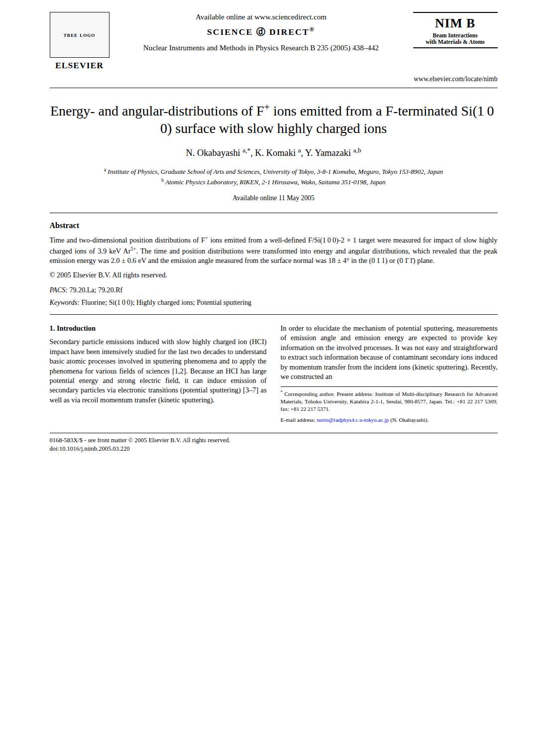tree logo
ELSEVIER
Available online at www.sciencedirect.com
SCIENCE ⓓ DIRECT®
Nuclear Instruments and Methods in Physics Research B 235 (2005) 438–442
NIM B
Beam Interactions
with Materials & Atoms
www.elsevier.com/locate/nimb
Energy- and angular-distributions of F+ ions emitted from a F-terminated Si(1 0 0) surface with slow highly charged ions
N. Okabayashi a,*, K. Komaki a, Y. Yamazaki a,b
a Institute of Physics, Graduate School of Arts and Sciences, University of Tokyo, 3-8-1 Komaba, Meguro, Tokyo 153-8902, Japan
b Atomic Physics Laboratory, RIKEN, 2-1 Hirosawa, Wako, Saitama 351-0198, Japan
Available online 11 May 2005
Abstract
Time and two-dimensional position distributions of F+ ions emitted from a well-defined F/Si(1 0 0)-2 × 1 target were measured for impact of slow highly charged ions of 3.9 keV Ar5+. The time and position distributions were transformed into energy and angular distributions, which revealed that the peak emission energy was 2.0 ± 0.6 eV and the emission angle measured from the surface normal was 18 ± 4° in the (0 1 1) or (0 1̄ 1̄) plane.
© 2005 Elsevier B.V. All rights reserved.
PACS: 79.20.La; 79.20.Rf
Keywords: Fluorine; Si(1 0 0); Highly charged ions; Potential sputtering
1. Introduction
Secondary particle emissions induced with slow highly charged ion (HCI) impact have been intensively studied for the last two decades to understand basic atomic processes involved in sputtering phenomena and to apply the phenomena for various fields of sciences [1,2]. Because an HCI has large potential energy and strong electric field, it can induce emission of secondary particles via electronic transitions (potential sputtering) [3–7] as well as via recoil momentum transfer (kinetic sputtering).
In order to elucidate the mechanism of potential sputtering, measurements of emission angle and emission energy are expected to provide key information on the involved processes. It was not easy and straightforward to extract such information because of contaminant secondary ions induced by momentum transfer from the incident ions (kinetic sputtering). Recently, we constructed an
* Corresponding author. Present address: Institute of Multi-disciplinary Research for Advanced Materials, Tohoku University, Katahira 2-1-1, Sendai, 980-8577, Japan. Tel.: +81 22 217 5369; fax: +81 22 217 5371.
E-mail address: norio@radphys4.c.u-tokyo.ac.jp (N. Okabayashi).
0168-583X/$ - see front matter © 2005 Elsevier B.V. All rights reserved.
doi:10.1016/j.nimb.2005.03.220